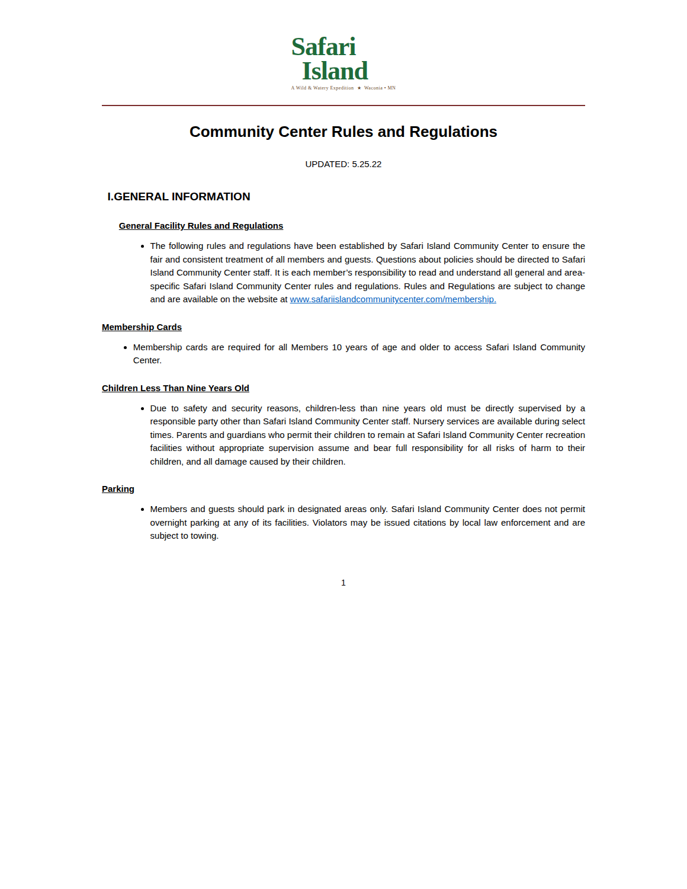SafariIsland
A Wild & Watery Expedition ★ Waconia • MN
Community Center Rules and Regulations
UPDATED: 5.25.22
I.GENERAL INFORMATION
General Facility Rules and Regulations
The following rules and regulations have been established by Safari Island Community Center to ensure the fair and consistent treatment of all members and guests. Questions about policies should be directed to Safari Island Community Center staff. It is each member’s responsibility to read and understand all general and area-specific Safari Island Community Center rules and regulations. Rules and Regulations are subject to change and are available on the website at www.safariislandcommunitycenter.com/membership.
Membership Cards
Membership cards are required for all Members 10 years of age and older to access Safari Island Community Center.
Children Less Than Nine Years Old
Due to safety and security reasons, children-less than nine years old must be directly supervised by a responsible party other than Safari Island Community Center staff. Nursery services are available during select times. Parents and guardians who permit their children to remain at Safari Island Community Center recreation facilities without appropriate supervision assume and bear full responsibility for all risks of harm to their children, and all damage caused by their children.
Parking
Members and guests should park in designated areas only. Safari Island Community Center does not permit overnight parking at any of its facilities. Violators may be issued citations by local law enforcement and are subject to towing.
1